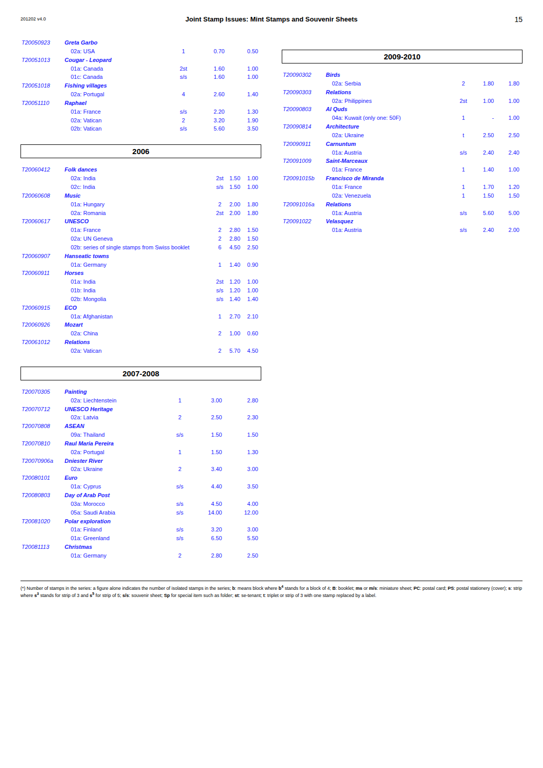201202 v4.0
Joint Stamp Issues: Mint Stamps and Souvenir Sheets
15
| T20050923 | Greta Garbo | | | |
| | 02a: USA | 1 | 0.70 | 0.50 |
| T20051013 | Cougar - Leopard | | | |
| | 01a: Canada | 2st | 1.60 | 1.00 |
| | 01c: Canada | s/s | 1.60 | 1.00 |
| T20051018 | Fishing villages | | | |
| | 02a: Portugal | 4 | 2.60 | 1.40 |
| T20051110 | Raphael | | | |
| | 01a: France | s/s | 2.20 | 1.30 |
| | 02a: Vatican | 2 | 3.20 | 1.90 |
| | 02b: Vatican | s/s | 5.60 | 3.50 |
2006
| T20060412 | Folk dances | | | |
| | 02a: India | 2st | 1.50 | 1.00 |
| | 02c: India | s/s | 1.50 | 1.00 |
| T20060608 | Music | | | |
| | 01a: Hungary | 2 | 2.00 | 1.80 |
| | 02a: Romania | 2st | 2.00 | 1.80 |
| T20060617 | UNESCO | | | |
| | 01a: France | 2 | 2.80 | 1.50 |
| | 02a: UN Geneva | 2 | 2.80 | 1.50 |
| | 02b: series of single stamps from Swiss booklet | 6 | 4.50 | 2.50 |
| T20060907 | Hanseatic towns | | | |
| | 01a: Germany | 1 | 1.40 | 0.90 |
| T20060911 | Horses | | | |
| | 01a: India | 2st | 1.20 | 1.00 |
| | 01b: India | s/s | 1.20 | 1.00 |
| | 02b: Mongolia | s/s | 1.40 | 1.40 |
| T20060915 | ECO | | | |
| | 01a: Afghanistan | 1 | 2.70 | 2.10 |
| T20060926 | Mozart | | | |
| | 02a: China | 2 | 1.00 | 0.60 |
| T20061012 | Relations | | | |
| | 02a: Vatican | 2 | 5.70 | 4.50 |
2007-2008
| T20070305 | Painting | | | |
| | 02a: Liechtenstein | 1 | 3.00 | 2.80 |
| T20070712 | UNESCO Heritage | | | |
| | 02a: Latvia | 2 | 2.50 | 2.30 |
| T20070808 | ASEAN | | | |
| | 09a: Thailand | s/s | 1.50 | 1.50 |
| T20070810 | Raul Maria Pereira | | | |
| | 02a: Portugal | 1 | 1.50 | 1.30 |
| T20070906a | Dniester River | | | |
| | 02a: Ukraine | 2 | 3.40 | 3.00 |
| T20080101 | Euro | | | |
| | 01a: Cyprus | s/s | 4.40 | 3.50 |
| T20080803 | Day of Arab Post | | | |
| | 03a: Morocco | s/s | 4.50 | 4.00 |
| | 05a: Saudi Arabia | s/s | 14.00 | 12.00 |
| T20081020 | Polar exploration | | | |
| | 01a: Finland | s/s | 3.20 | 3.00 |
| | 01a: Greenland | s/s | 6.50 | 5.50 |
| T20081113 | Christmas | | | |
| | 01a: Germany | 2 | 2.80 | 2.50 |
2009-2010
| T20090302 | Birds | | | |
| | 02a: Serbia | 2 | 1.80 | 1.80 |
| T20090303 | Relations | | | |
| | 02a: Philippines | 2st | 1.00 | 1.00 |
| T20090803 | Al Quds | | | |
| | 04a: Kuwait (only one: 50F) | 1 | - | 1.00 |
| T20090814 | Architecture | | | |
| | 02a: Ukraine | t | 2.50 | 2.50 |
| T20090911 | Carnuntum | | | |
| | 01a: Austria | s/s | 2.40 | 2.40 |
| T20091009 | Saint-Marceaux | | | |
| | 01a: France | 1 | 1.40 | 1.00 |
| T20091015b | Francisco de Miranda | | | |
| | 01a: France | 1 | 1.70 | 1.20 |
| | 02a: Venezuela | 1 | 1.50 | 1.50 |
| T20091016a | Relations | | | |
| | 01a: Austria | s/s | 5.60 | 5.00 |
| T20091022 | Velasquez | | | |
| | 01a: Austria | s/s | 2.40 | 2.00 |
(*) Number of stamps in the series: a figure alone indicates the number of isolated stamps in the series; b: means block where b4 stands for a block of 4; B: booklet; ms or m/s: miniature sheet; PC: postal card; PS: postal stationery (cover); s: strip where s3 stands for strip of 3 and s5 for strip of 5; s/s: souvenir sheet; Sp for special item such as folder; st: se-tenant; t: triplet or strip of 3 with one stamp replaced by a label.